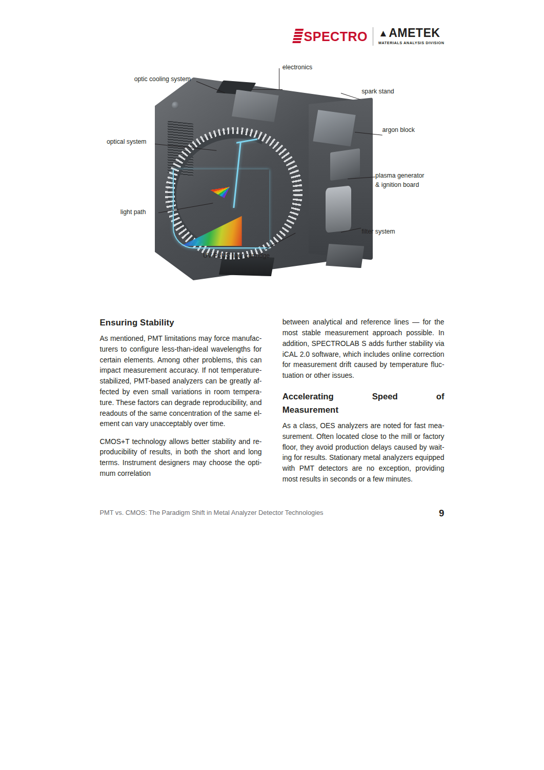SPECTRO
▲AMETEK
MATERIALS ANALYSIS DIVISION
electronics
optic cooling system
spark stand
argon block
optical system
plasma generator
& ignition board
light path
filter system
UV-PLUS filter cartridge
Ensuring Stability
As mentioned, PMT limitations may force manufacturers to configure less-than-ideal wavelengths for certain elements. Among other problems, this can impact measurement accuracy. If not temperature-stabilized, PMT-based analyzers can be greatly affected by even small variations in room temperature. These factors can degrade reproducibility, and readouts of the same concentration of the same element can vary unacceptably over time.
CMOS+T technology allows better stability and reproducibility of results, in both the short and long terms. Instrument designers may choose the optimum correlation
between analytical and reference lines — for the most stable measurement approach possible. In addition, SPECTROLAB S adds further stability via iCAL 2.0 software, which includes online correction for measurement drift caused by temperature fluctuation or other issues.
Accelerating Speed of
Measurement
As a class, OES analyzers are noted for fast measurement. Often located close to the mill or factory floor, they avoid production delays caused by waiting for results. Stationary metal analyzers equipped with PMT detectors are no exception, providing most results in seconds or a few minutes.
PMT vs. CMOS: The Paradigm Shift in Metal Analyzer Detector Technologies
9